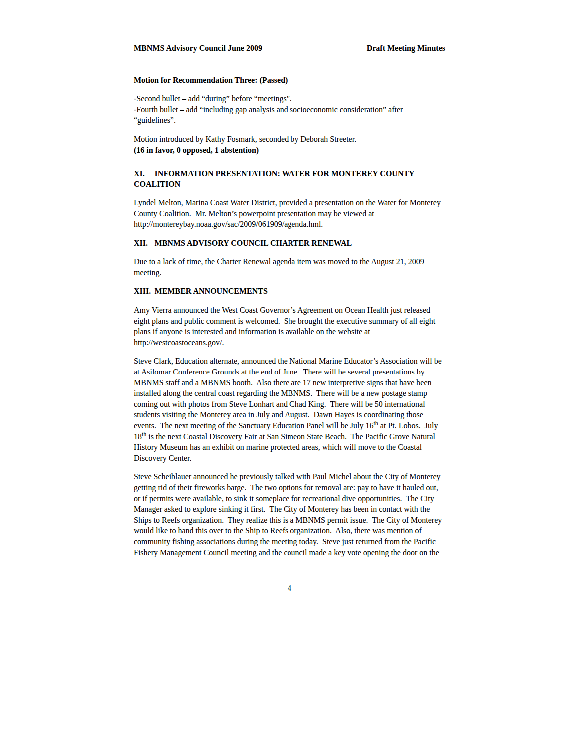MBNMS Advisory Council June 2009
Draft Meeting Minutes
Motion for Recommendation Three: (Passed)
-Second bullet – add “during” before “meetings”.
-Fourth bullet – add “including gap analysis and socioeconomic consideration” after “guidelines”.
Motion introduced by Kathy Fosmark, seconded by Deborah Streeter.
(16 in favor, 0 opposed, 1 abstention)
XI. INFORMATION PRESENTATION: WATER FOR MONTEREY COUNTY COALITION
Lyndel Melton, Marina Coast Water District, provided a presentation on the Water for Monterey County Coalition. Mr. Melton’s powerpoint presentation may be viewed at http://montereybay.noaa.gov/sac/2009/061909/agenda.hml.
XII. MBNMS ADVISORY COUNCIL CHARTER RENEWAL
Due to a lack of time, the Charter Renewal agenda item was moved to the August 21, 2009 meeting.
XIII. MEMBER ANNOUNCEMENTS
Amy Vierra announced the West Coast Governor’s Agreement on Ocean Health just released eight plans and public comment is welcomed. She brought the executive summary of all eight plans if anyone is interested and information is available on the website at http://westcoastoceans.gov/.
Steve Clark, Education alternate, announced the National Marine Educator’s Association will be at Asilomar Conference Grounds at the end of June. There will be several presentations by MBNMS staff and a MBNMS booth. Also there are 17 new interpretive signs that have been installed along the central coast regarding the MBNMS. There will be a new postage stamp coming out with photos from Steve Lonhart and Chad King. There will be 50 international students visiting the Monterey area in July and August. Dawn Hayes is coordinating those events. The next meeting of the Sanctuary Education Panel will be July 16th at Pt. Lobos. July 18th is the next Coastal Discovery Fair at San Simeon State Beach. The Pacific Grove Natural History Museum has an exhibit on marine protected areas, which will move to the Coastal Discovery Center.
Steve Scheiblauer announced he previously talked with Paul Michel about the City of Monterey getting rid of their fireworks barge. The two options for removal are: pay to have it hauled out, or if permits were available, to sink it someplace for recreational dive opportunities. The City Manager asked to explore sinking it first. The City of Monterey has been in contact with the Ships to Reefs organization. They realize this is a MBNMS permit issue. The City of Monterey would like to hand this over to the Ship to Reefs organization. Also, there was mention of community fishing associations during the meeting today. Steve just returned from the Pacific Fishery Management Council meeting and the council made a key vote opening the door on the
4